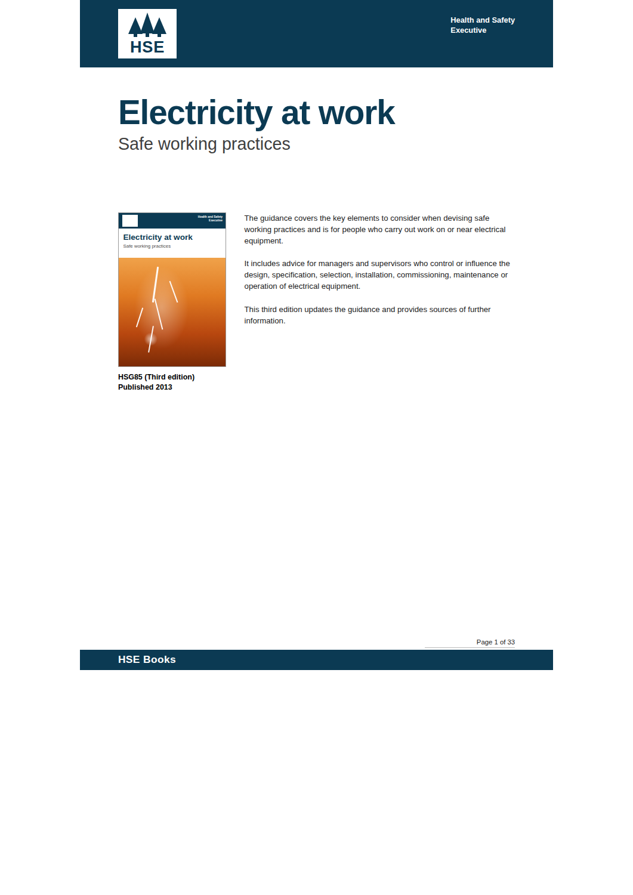HSE
Health and Safety
Executive
Electricity at work
Safe working practices
Health and Safety
Executive
Electricity at work
Safe working practices
The guidance covers the key elements to consider when devising safe working practices and is for people who carry out work on or near electrical equipment.
It includes advice for managers and supervisors who control or influence the design, specification, selection, installation, commissioning, maintenance or operation of electrical equipment.
This third edition updates the guidance and provides sources of further information.
HSG85 (Third edition)
Published 2013
Page 1 of 33
HSE Books